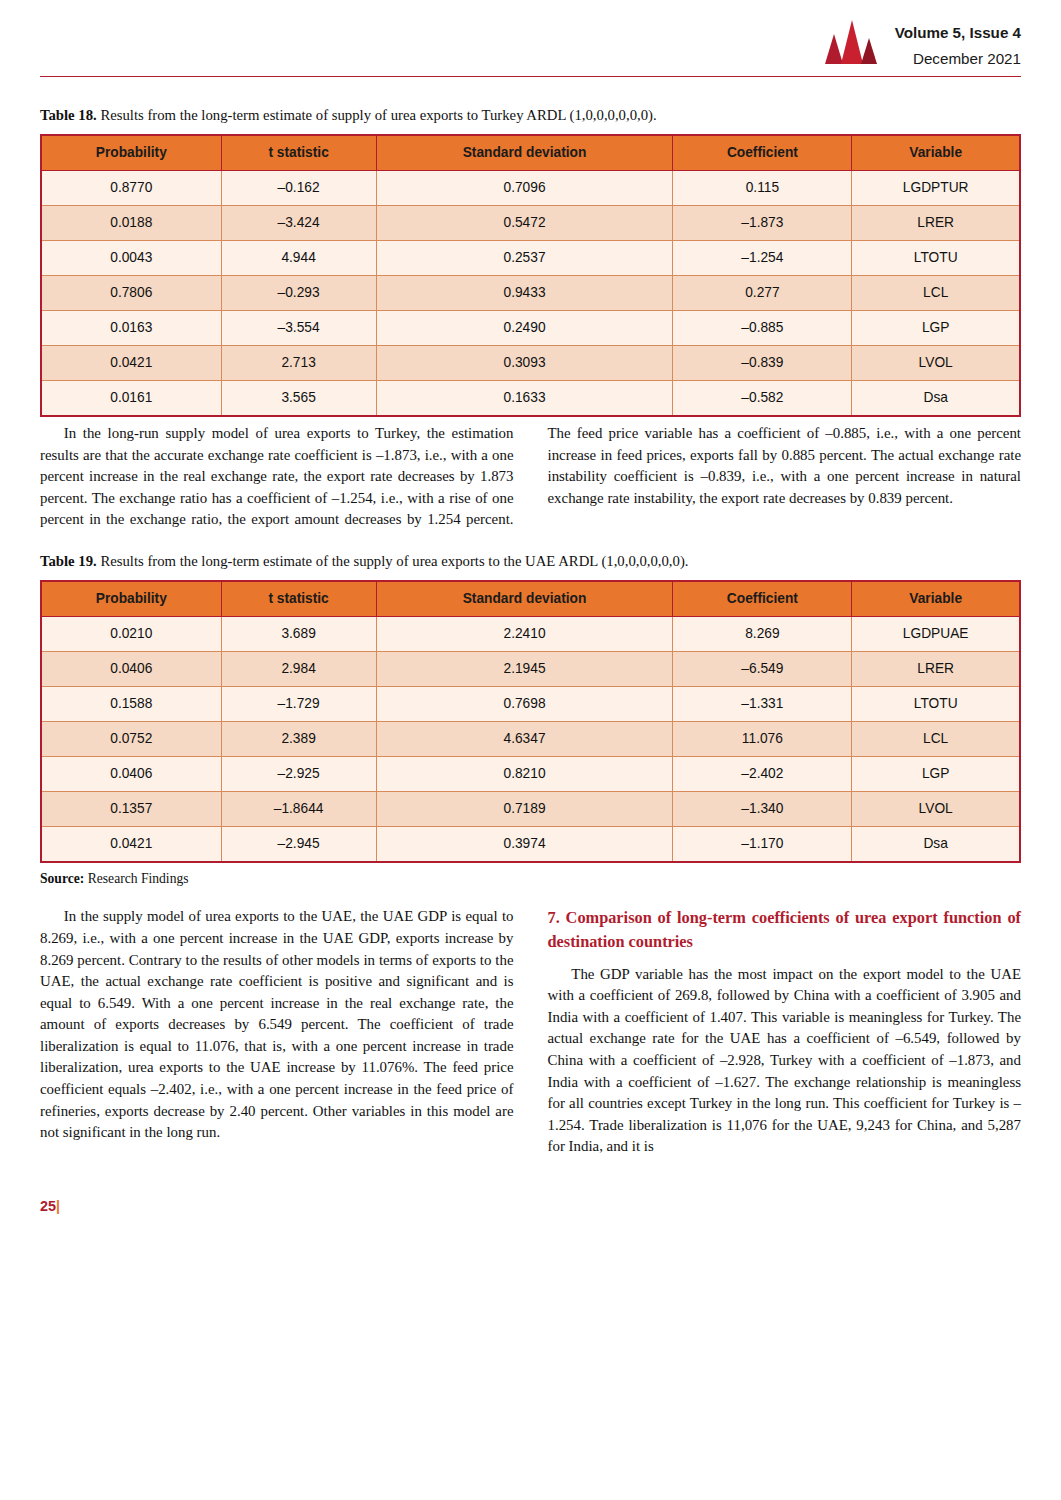Volume 5, Issue 4
December 2021
Table 18. Results from the long-term estimate of supply of urea exports to Turkey ARDL (1,0,0,0,0,0,0).
| Probability | t statistic | Standard deviation | Coefficient | Variable |
| --- | --- | --- | --- | --- |
| 0.8770 | –0.162 | 0.7096 | 0.115 | LGDPTUR |
| 0.0188 | –3.424 | 0.5472 | –1.873 | LRER |
| 0.0043 | 4.944 | 0.2537 | –1.254 | LTOTU |
| 0.7806 | –0.293 | 0.9433 | 0.277 | LCL |
| 0.0163 | –3.554 | 0.2490 | –0.885 | LGP |
| 0.0421 | 2.713 | 0.3093 | –0.839 | LVOL |
| 0.0161 | 3.565 | 0.1633 | –0.582 | Dsa |
In the long-run supply model of urea exports to Turkey, the estimation results are that the accurate exchange rate coefficient is –1.873, i.e., with a one percent increase in the real exchange rate, the export rate decreases by 1.873 percent. The exchange ratio has a coefficient of –1.254, i.e., with a rise of one percent in the exchange ratio, the export amount decreases by 1.254 percent. The feed price variable has a coefficient of –0.885, i.e., with a one percent increase in feed prices, exports fall by 0.885 percent. The actual exchange rate instability coefficient is –0.839, i.e., with a one percent increase in natural exchange rate instability, the export rate decreases by 0.839 percent.
Table 19. Results from the long-term estimate of the supply of urea exports to the UAE ARDL (1,0,0,0,0,0,0).
| Probability | t statistic | Standard deviation | Coefficient | Variable |
| --- | --- | --- | --- | --- |
| 0.0210 | 3.689 | 2.2410 | 8.269 | LGDPUAE |
| 0.0406 | 2.984 | 2.1945 | –6.549 | LRER |
| 0.1588 | –1.729 | 0.7698 | –1.331 | LTOTU |
| 0.0752 | 2.389 | 4.6347 | 11.076 | LCL |
| 0.0406 | –2.925 | 0.8210 | –2.402 | LGP |
| 0.1357 | –1.8644 | 0.7189 | –1.340 | LVOL |
| 0.0421 | –2.945 | 0.3974 | –1.170 | Dsa |
Source: Research Findings
In the supply model of urea exports to the UAE, the UAE GDP is equal to 8.269, i.e., with a one percent increase in the UAE GDP, exports increase by 8.269 percent. Contrary to the results of other models in terms of exports to the UAE, the actual exchange rate coefficient is positive and significant and is equal to 6.549. With a one percent increase in the real exchange rate, the amount of exports decreases by 6.549 percent. The coefficient of trade liberalization is equal to 11.076, that is, with a one percent increase in trade liberalization, urea exports to the UAE increase by 11.076%. The feed price coefficient equals –2.402, i.e., with a one percent increase in the feed price of refineries, exports decrease by 2.40 percent. Other variables in this model are not significant in the long run.
7. Comparison of long-term coefficients of urea export function of destination countries
The GDP variable has the most impact on the export model to the UAE with a coefficient of 269.8, followed by China with a coefficient of 3.905 and India with a coefficient of 1.407. This variable is meaningless for Turkey. The actual exchange rate for the UAE has a coefficient of –6.549, followed by China with a coefficient of –2.928, Turkey with a coefficient of –1.873, and India with a coefficient of –1.627. The exchange relationship is meaningless for all countries except Turkey in the long run. This coefficient for Turkey is –1.254. Trade liberalization is 11,076 for the UAE, 9,243 for China, and 5,287 for India, and it is
25|